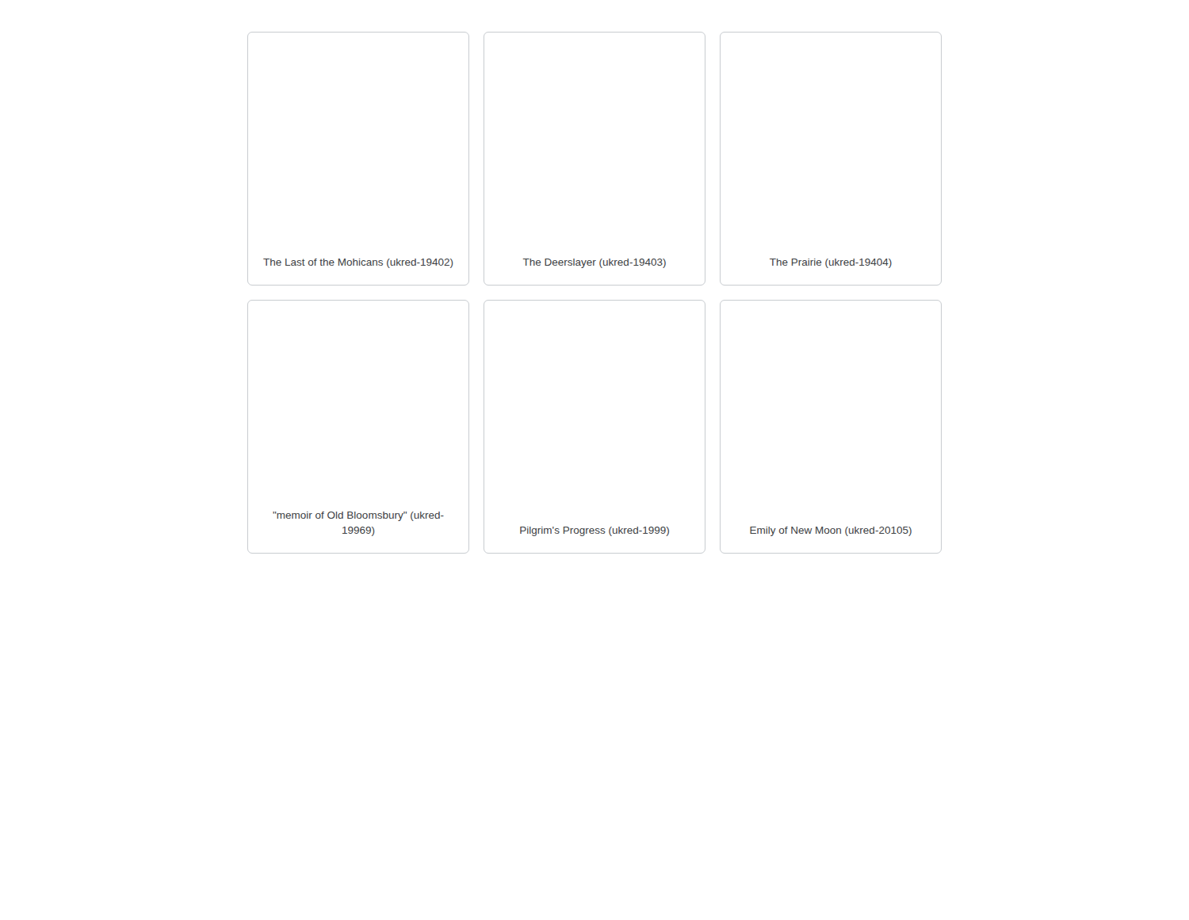The Last of the Mohicans (ukred-19402)
The Deerslayer (ukred-19403)
The Prairie (ukred-19404)
"memoir of Old Bloomsbury" (ukred-19969)
Pilgrim's Progress (ukred-1999)
Emily of New Moon (ukred-20105)